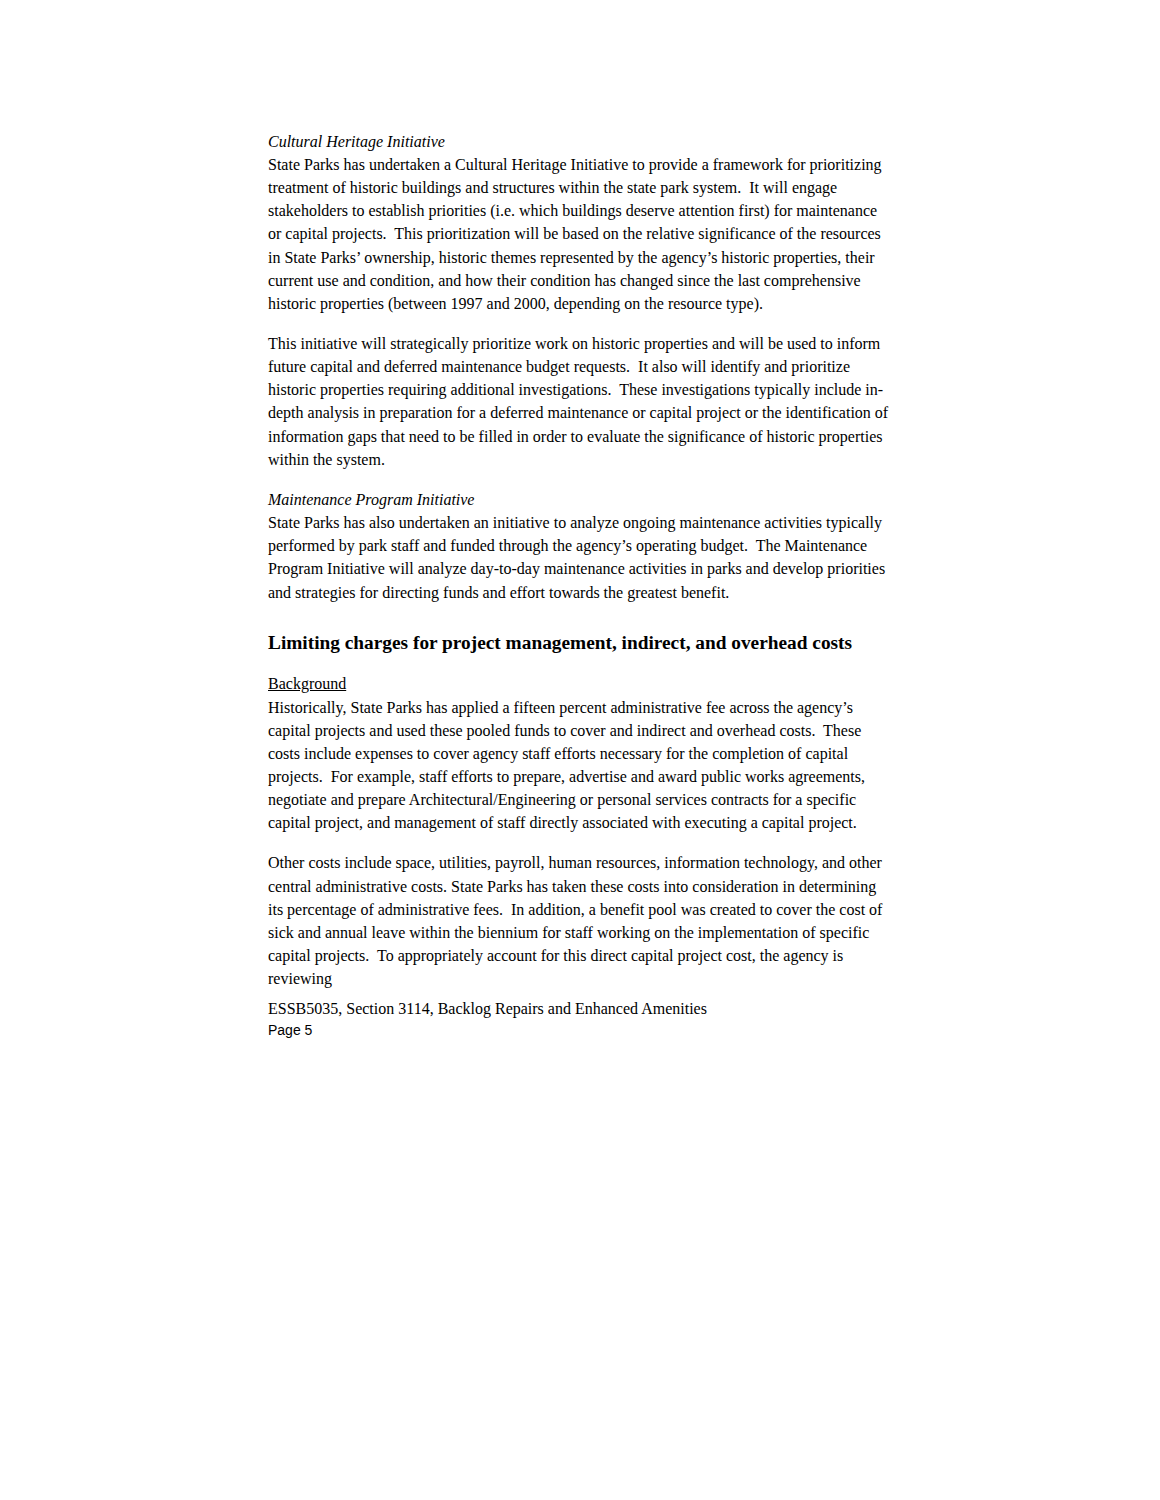Cultural Heritage Initiative
State Parks has undertaken a Cultural Heritage Initiative to provide a framework for prioritizing treatment of historic buildings and structures within the state park system. It will engage stakeholders to establish priorities (i.e. which buildings deserve attention first) for maintenance or capital projects. This prioritization will be based on the relative significance of the resources in State Parks’ ownership, historic themes represented by the agency’s historic properties, their current use and condition, and how their condition has changed since the last comprehensive historic properties (between 1997 and 2000, depending on the resource type).
This initiative will strategically prioritize work on historic properties and will be used to inform future capital and deferred maintenance budget requests. It also will identify and prioritize historic properties requiring additional investigations. These investigations typically include in-depth analysis in preparation for a deferred maintenance or capital project or the identification of information gaps that need to be filled in order to evaluate the significance of historic properties within the system.
Maintenance Program Initiative
State Parks has also undertaken an initiative to analyze ongoing maintenance activities typically performed by park staff and funded through the agency’s operating budget. The Maintenance Program Initiative will analyze day-to-day maintenance activities in parks and develop priorities and strategies for directing funds and effort towards the greatest benefit.
Limiting charges for project management, indirect, and overhead costs
Background
Historically, State Parks has applied a fifteen percent administrative fee across the agency’s capital projects and used these pooled funds to cover and indirect and overhead costs. These costs include expenses to cover agency staff efforts necessary for the completion of capital projects. For example, staff efforts to prepare, advertise and award public works agreements, negotiate and prepare Architectural/Engineering or personal services contracts for a specific capital project, and management of staff directly associated with executing a capital project.
Other costs include space, utilities, payroll, human resources, information technology, and other central administrative costs. State Parks has taken these costs into consideration in determining its percentage of administrative fees. In addition, a benefit pool was created to cover the cost of sick and annual leave within the biennium for staff working on the implementation of specific capital projects. To appropriately account for this direct capital project cost, the agency is reviewing
ESSB5035, Section 3114, Backlog Repairs and Enhanced Amenities
Page 5